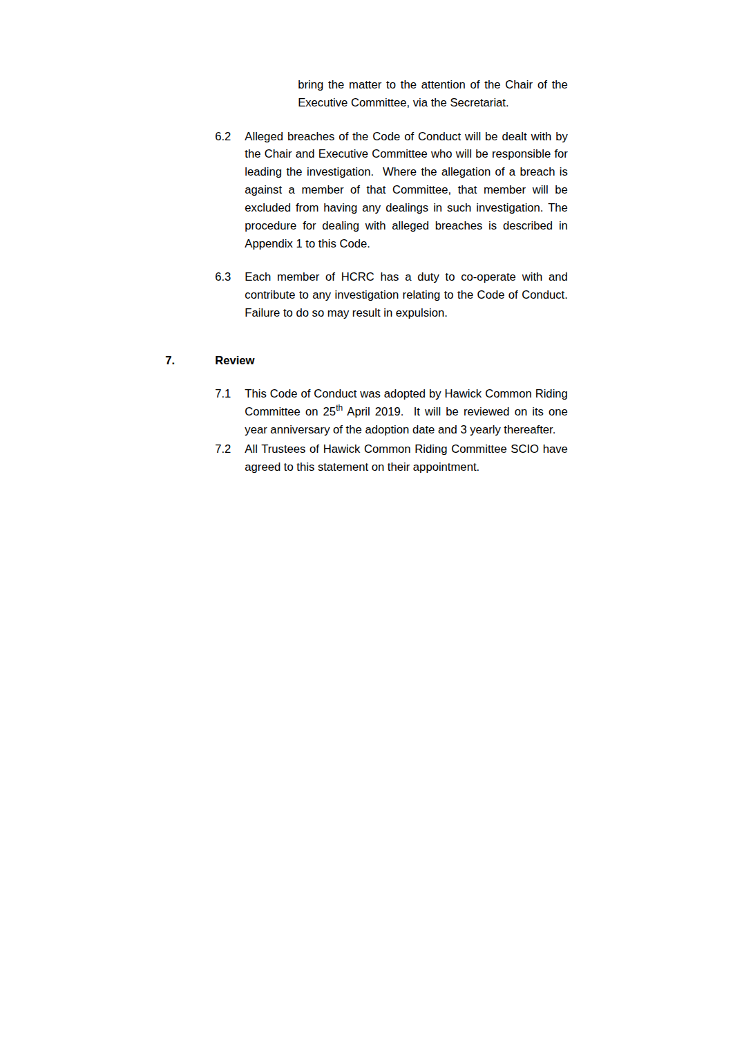bring the matter to the attention of the Chair of the Executive Committee, via the Secretariat.
6.2
Alleged breaches of the Code of Conduct will be dealt with by the Chair and Executive Committee who will be responsible for leading the investigation. Where the allegation of a breach is against a member of that Committee, that member will be excluded from having any dealings in such investigation. The procedure for dealing with alleged breaches is described in Appendix 1 to this Code.
6.3
Each member of HCRC has a duty to co-operate with and contribute to any investigation relating to the Code of Conduct. Failure to do so may result in expulsion.
7.
Review
7.1
This Code of Conduct was adopted by Hawick Common Riding Committee on 25th April 2019. It will be reviewed on its one year anniversary of the adoption date and 3 yearly thereafter.
7.2
All Trustees of Hawick Common Riding Committee SCIO have agreed to this statement on their appointment.